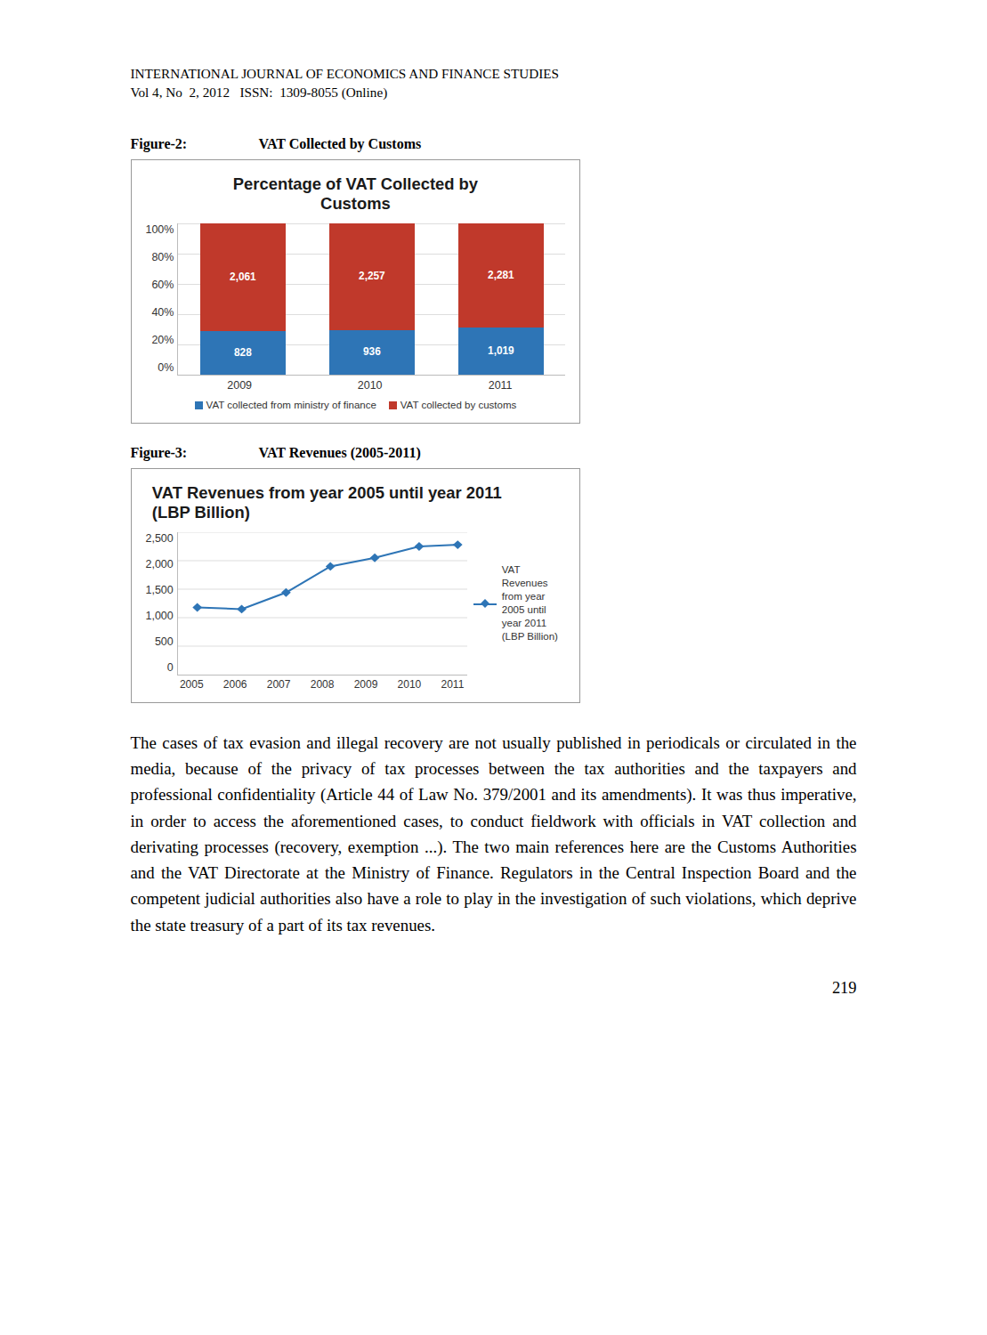INTERNATIONAL JOURNAL OF ECONOMICS AND FINANCE STUDIES
Vol 4, No 2, 2012 ISSN: 1309-8055 (Online)
Figure-2: VAT Collected by Customs
Percentage of VAT Collected by
Customs
100% 80% 60% 40% 20% 0%
2,061
828
2,257
936
2,281
1,019
2009 2010 2011
VAT collected from ministry of finance VAT collected by customs
Figure-3: VAT Revenues (2005-2011)
VAT Revenues from year 2005 until year 2011
(LBP Billion)
2,500 2,000 1,500 1,000 500 0
VAT Revenues from year 2005 until year 2011 (LBP Billion)
2005 2006 2007 2008 2009 2010 2011
The cases of tax evasion and illegal recovery are not usually published in periodicals or circulated in the media, because of the privacy of tax processes between the tax authorities and the taxpayers and professional confidentiality (Article 44 of Law No. 379/2001 and its amendments). It was thus imperative, in order to access the aforementioned cases, to conduct fieldwork with officials in VAT collection and derivating processes (recovery, exemption ...). The two main references here are the Customs Authorities and the VAT Directorate at the Ministry of Finance. Regulators in the Central Inspection Board and the competent judicial authorities also have a role to play in the investigation of such violations, which deprive the state treasury of a part of its tax revenues.
219